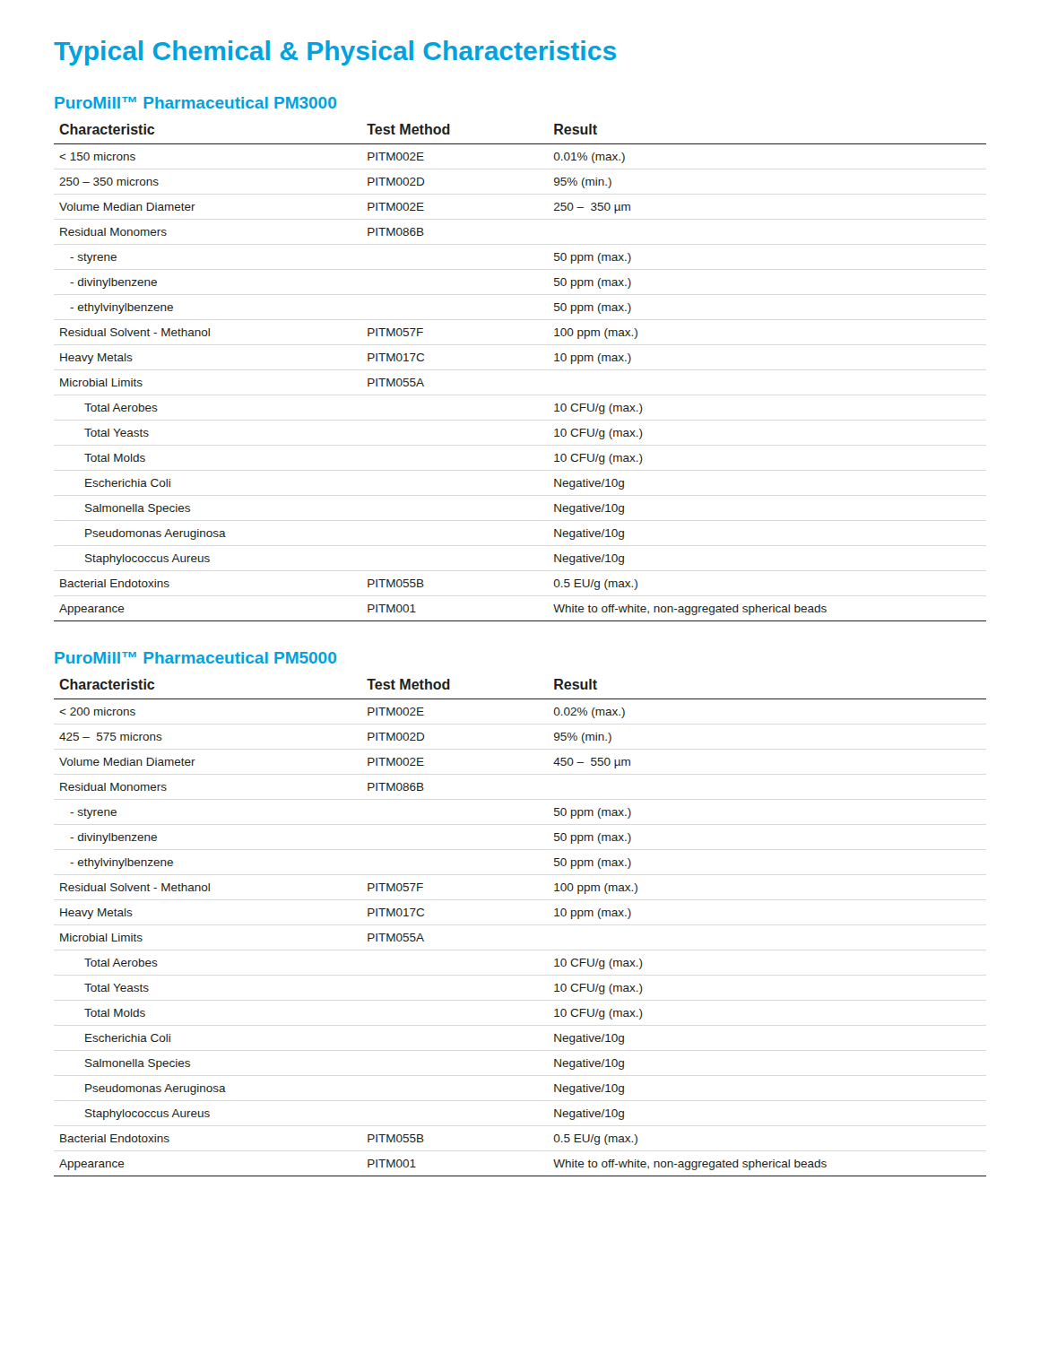Typical Chemical & Physical Characteristics
PuroMill™ Pharmaceutical PM3000
| Characteristic | Test Method | Result |
| --- | --- | --- |
| < 150 microns | PITM002E | 0.01% (max.) |
| 250 – 350 microns | PITM002D | 95% (min.) |
| Volume Median Diameter | PITM002E | 250 – 350 µm |
| Residual Monomers | PITM086B | |
| - styrene | | 50 ppm (max.) |
| - divinylbenzene | | 50 ppm (max.) |
| - ethylvinylbenzene | | 50 ppm (max.) |
| Residual Solvent - Methanol | PITM057F | 100 ppm (max.) |
| Heavy Metals | PITM017C | 10 ppm (max.) |
| Microbial Limits | PITM055A | |
| Total Aerobes | | 10 CFU/g (max.) |
| Total Yeasts | | 10 CFU/g (max.) |
| Total Molds | | 10 CFU/g (max.) |
| Escherichia Coli | | Negative/10g |
| Salmonella Species | | Negative/10g |
| Pseudomonas Aeruginosa | | Negative/10g |
| Staphylococcus Aureus | | Negative/10g |
| Bacterial Endotoxins | PITM055B | 0.5 EU/g (max.) |
| Appearance | PITM001 | White to off-white, non-aggregated spherical beads |
PuroMill™ Pharmaceutical PM5000
| Characteristic | Test Method | Result |
| --- | --- | --- |
| < 200 microns | PITM002E | 0.02% (max.) |
| 425 – 575 microns | PITM002D | 95% (min.) |
| Volume Median Diameter | PITM002E | 450 – 550 µm |
| Residual Monomers | PITM086B | |
| - styrene | | 50 ppm (max.) |
| - divinylbenzene | | 50 ppm (max.) |
| - ethylvinylbenzene | | 50 ppm (max.) |
| Residual Solvent - Methanol | PITM057F | 100 ppm (max.) |
| Heavy Metals | PITM017C | 10 ppm (max.) |
| Microbial Limits | PITM055A | |
| Total Aerobes | | 10 CFU/g (max.) |
| Total Yeasts | | 10 CFU/g (max.) |
| Total Molds | | 10 CFU/g (max.) |
| Escherichia Coli | | Negative/10g |
| Salmonella Species | | Negative/10g |
| Pseudomonas Aeruginosa | | Negative/10g |
| Staphylococcus Aureus | | Negative/10g |
| Bacterial Endotoxins | PITM055B | 0.5 EU/g (max.) |
| Appearance | PITM001 | White to off-white, non-aggregated spherical beads |